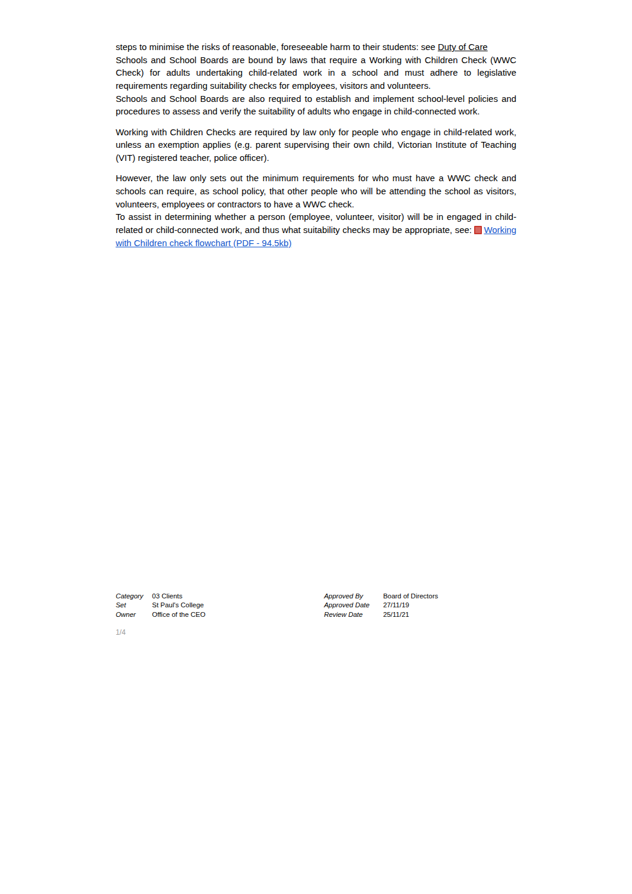steps to minimise the risks of reasonable, foreseeable harm to their students: see Duty of Care
Schools and School Boards are bound by laws that require a Working with Children Check (WWC Check) for adults undertaking child-related work in a school and must adhere to legislative requirements regarding suitability checks for employees, visitors and volunteers.
Schools and School Boards are also required to establish and implement school-level policies and procedures to assess and verify the suitability of adults who engage in child-connected work.
Working with Children Checks are required by law only for people who engage in child-related work, unless an exemption applies (e.g. parent supervising their own child, Victorian Institute of Teaching (VIT) registered teacher, police officer).
However, the law only sets out the minimum requirements for who must have a WWC check and schools can require, as school policy, that other people who will be attending the school as visitors, volunteers, employees or contractors to have a WWC check.
To assist in determining whether a person (employee, volunteer, visitor) will be in engaged in child-related or child-connected work, and thus what suitability checks may be appropriate, see: Working with Children check flowchart (PDF - 94.5kb)
| Category 03 Clients Set St Paul's College Owner Office of the CEO | Approved By Board of Directors Approved Date 27/11/19 Review Date 25/11/21 |
1/4